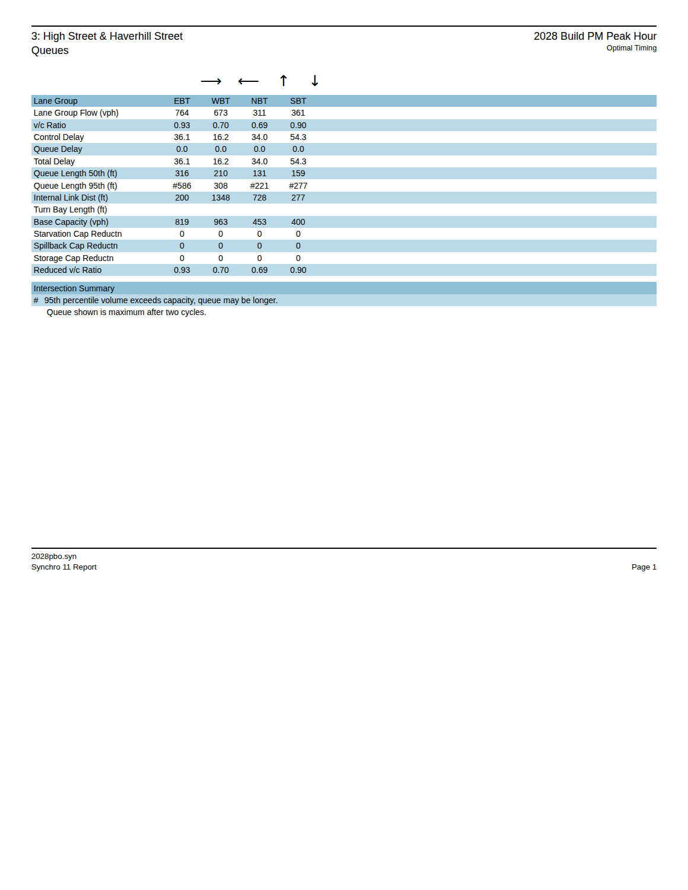3: High Street & Haverhill Street
Queues
2028 Build PM Peak Hour
Optimal Timing
⟶ ⟵ ↑ ↓
| Lane Group | EBT | WBT | NBT | SBT | |
| --- | --- | --- | --- | --- | --- |
| Lane Group Flow (vph) | 764 | 673 | 311 | 361 | |
| v/c Ratio | 0.93 | 0.70 | 0.69 | 0.90 | |
| Control Delay | 36.1 | 16.2 | 34.0 | 54.3 | |
| Queue Delay | 0.0 | 0.0 | 0.0 | 0.0 | |
| Total Delay | 36.1 | 16.2 | 34.0 | 54.3 | |
| Queue Length 50th (ft) | 316 | 210 | 131 | 159 | |
| Queue Length 95th (ft) | #586 | 308 | #221 | #277 | |
| Internal Link Dist (ft) | 200 | 1348 | 728 | 277 | |
| Turn Bay Length (ft) | | | | | |
| Base Capacity (vph) | 819 | 963 | 453 | 400 | |
| Starvation Cap Reductn | 0 | 0 | 0 | 0 | |
| Spillback Cap Reductn | 0 | 0 | 0 | 0 | |
| Storage Cap Reductn | 0 | 0 | 0 | 0 | |
| Reduced v/c Ratio | 0.93 | 0.70 | 0.69 | 0.90 | |
| Intersection Summary |
#95th percentile volume exceeds capacity, queue may be longer.
Queue shown is maximum after two cycles.
2028pbo.syn
Synchro 11 Report
Page 1